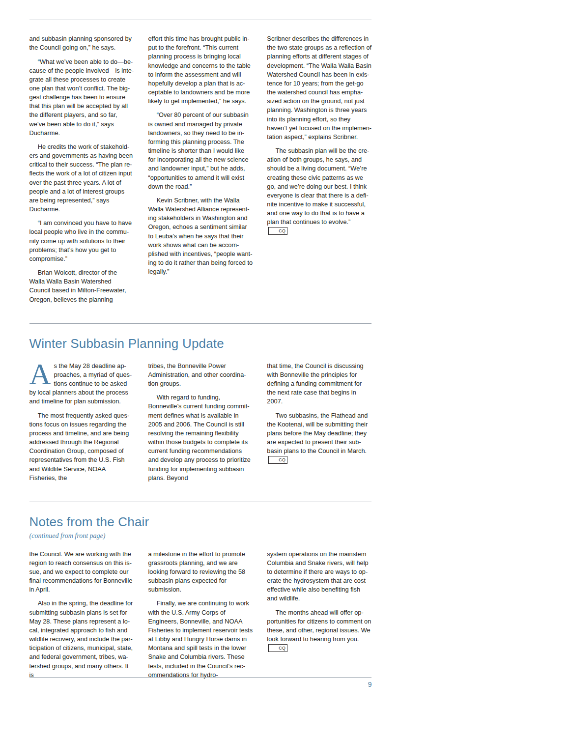and subbasin planning sponsored by the Council going on,” he says.
“What we’ve been able to do—because of the people involved—is integrate all these processes to create one plan that won’t conflict. The biggest challenge has been to ensure that this plan will be accepted by all the different players, and so far, we’ve been able to do it,” says Ducharme.
He credits the work of stakeholders and governments as having been critical to their success. “The plan reflects the work of a lot of citizen input over the past three years. A lot of people and a lot of interest groups are being represented,” says Ducharme.
“I am convinced you have to have local people who live in the community come up with solutions to their problems; that’s how you get to compromise.”
Brian Wolcott, director of the Walla Walla Basin Watershed Council based in Milton-Freewater, Oregon, believes the planning
effort this time has brought public input to the forefront. “This current planning process is bringing local knowledge and concerns to the table to inform the assessment and will hopefully develop a plan that is acceptable to landowners and be more likely to get implemented,” he says.
“Over 80 percent of our subbasin is owned and managed by private landowners, so they need to be informing this planning process. The timeline is shorter than I would like for incorporating all the new science and landowner input,” but he adds, “opportunities to amend it will exist down the road.”
Kevin Scribner, with the Walla Walla Watershed Alliance representing stakeholders in Washington and Oregon, echoes a sentiment similar to Leuba’s when he says that their work shows what can be accomplished with incentives, “people wanting to do it rather than being forced to legally.”
Scribner describes the differences in the two state groups as a reflection of planning efforts at different stages of development. “The Walla Walla Basin Watershed Council has been in existence for 10 years; from the get-go the watershed council has emphasized action on the ground, not just planning. Washington is three years into its planning effort, so they haven’t yet focused on the implementation aspect,” explains Scribner.
The subbasin plan will be the creation of both groups, he says, and should be a living document. “We’re creating these civic patterns as we go, and we’re doing our best. I think everyone is clear that there is a definite incentive to make it successful, and one way to do that is to have a plan that continues to evolve.” CQ
Winter Subbasin Planning Update
As the May 28 deadline approaches, a myriad of questions continue to be asked by local planners about the process and timeline for plan submission.
The most frequently asked questions focus on issues regarding the process and timeline, and are being addressed through the Regional Coordination Group, composed of representatives from the U.S. Fish and Wildlife Service, NOAA Fisheries, the
tribes, the Bonneville Power Administration, and other coordination groups.
With regard to funding, Bonneville’s current funding commitment defines what is available in 2005 and 2006. The Council is still resolving the remaining flexibility within those budgets to complete its current funding recommendations and develop any process to prioritize funding for implementing subbasin plans. Beyond
that time, the Council is discussing with Bonneville the principles for defining a funding commitment for the next rate case that begins in 2007.
Two subbasins, the Flathead and the Kootenai, will be submitting their plans before the May deadline; they are expected to present their subbasin plans to the Council in March. CQ
Notes from the Chair
(continued from front page)
the Council. We are working with the region to reach consensus on this issue, and we expect to complete our final recommendations for Bonneville in April.
Also in the spring, the deadline for submitting subbasin plans is set for May 28. These plans represent a local, integrated approach to fish and wildlife recovery, and include the participation of citizens, municipal, state, and federal government, tribes, watershed groups, and many others. It is
a milestone in the effort to promote grassroots planning, and we are looking forward to reviewing the 58 subbasin plans expected for submission.
Finally, we are continuing to work with the U.S. Army Corps of Engineers, Bonneville, and NOAA Fisheries to implement reservoir tests at Libby and Hungry Horse dams in Montana and spill tests in the lower Snake and Columbia rivers. These tests, included in the Council’s recommendations for hydro-
system operations on the mainstem Columbia and Snake rivers, will help to determine if there are ways to operate the hydrosystem that are cost effective while also benefiting fish and wildlife.
The months ahead will offer opportunities for citizens to comment on these, and other, regional issues. We look forward to hearing from you. CQ
9